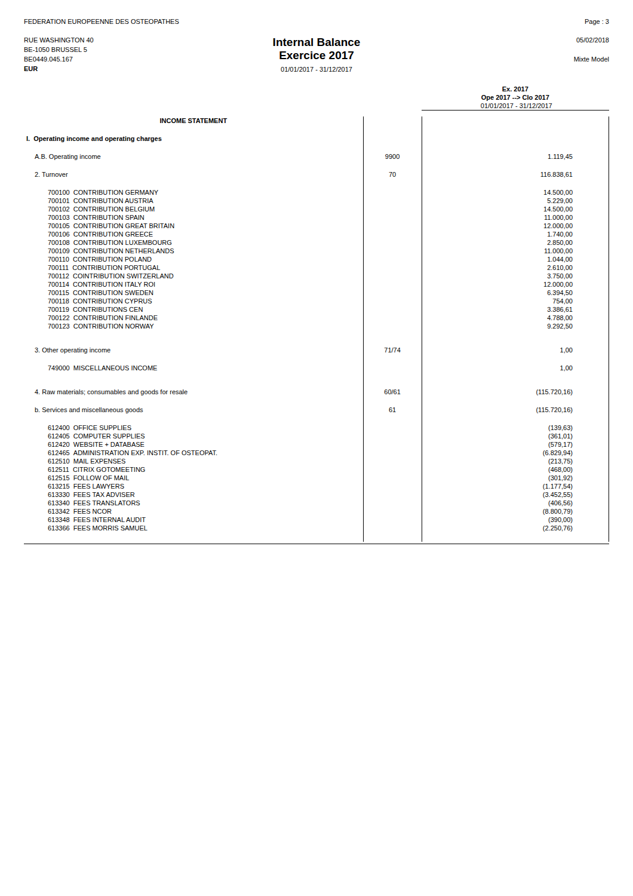Page : 3
FEDERATION EUROPEENNE DES OSTEOPATHES
| RUE WASHINGTON 40 BE-1050 BRUSSEL 5 BE0449.045.167 EUR | Internal Balance Exercice 2017 01/01/2017 - 31/12/2017 | 05/02/2018 Mixte Model |
| | | / Ex. 2017 / / Ope 2017 --> Clo 2017 / |
| | | 01/01/2017 - 31/12/2017 |
| INCOME STATEMENT | | |
| I. Operating income and operating charges | | |
| A.B. Operating income | 9900 | 1.119,45 |
| 2. Turnover | 70 | 116.838,61 |
| 700100 CONTRIBUTION GERMANY | | 14.500,00 |
| 700101 CONTRIBUTION AUSTRIA | | 5.229,00 |
| 700102 CONTRIBUTION BELGIUM | | 14.500,00 |
| 700103 CONTRIBUTION SPAIN | | 11.000,00 |
| 700105 CONTRIBUTION GREAT BRITAIN | | 12.000,00 |
| 700106 CONTRIBUTION GREECE | | 1.740,00 |
| 700108 CONTRIBUTION LUXEMBOURG | | 2.850,00 |
| 700109 CONTRIBUTION NETHERLANDS | | 11.000,00 |
| 700110 CONTRIBUTION POLAND | | 1.044,00 |
| 700111 CONTRIBUTION PORTUGAL | | 2.610,00 |
| 700112 COINTRIBUTION SWITZERLAND | | 3.750,00 |
| 700114 CONTRIBUTION ITALY ROI | | 12.000,00 |
| 700115 CONTRIBUTION SWEDEN | | 6.394,50 |
| 700118 CONTRIBUTION CYPRUS | | 754,00 |
| 700119 CONTRIBUTIONS CEN | | 3.386,61 |
| 700122 CONTRIBUTION FINLANDE | | 4.788,00 |
| 700123 CONTRIBUTION NORWAY | | 9.292,50 |
| 3. Other operating income | 71/74 | 1,00 |
| 749000 MISCELLANEOUS INCOME | | 1,00 |
| 4. Raw materials; consumables and goods for resale | 60/61 | (115.720,16) |
| b. Services and miscellaneous goods | 61 | (115.720,16) |
| 612400 OFFICE SUPPLIES | | (139,63) |
| 612405 COMPUTER SUPPLIES | | (361,01) |
| 612420 WEBSITE + DATABASE | | (579,17) |
| 612465 ADMINISTRATION EXP. INSTIT. OF OSTEOPAT. | | (6.829,94) |
| 612510 MAIL EXPENSES | | (213,75) |
| 612511 CITRIX GOTOMEETING | | (468,00) |
| 612515 FOLLOW OF MAIL | | (301,92) |
| 613215 FEES LAWYERS | | (1.177,54) |
| 613330 FEES TAX ADVISER | | (3.452,55) |
| 613340 FEES TRANSLATORS | | (406,56) |
| 613342 FEES NCOR | | (8.800,79) |
| 613348 FEES INTERNAL AUDIT | | (390,00) |
| 613366 FEES MORRIS SAMUEL | | (2.250,76) |